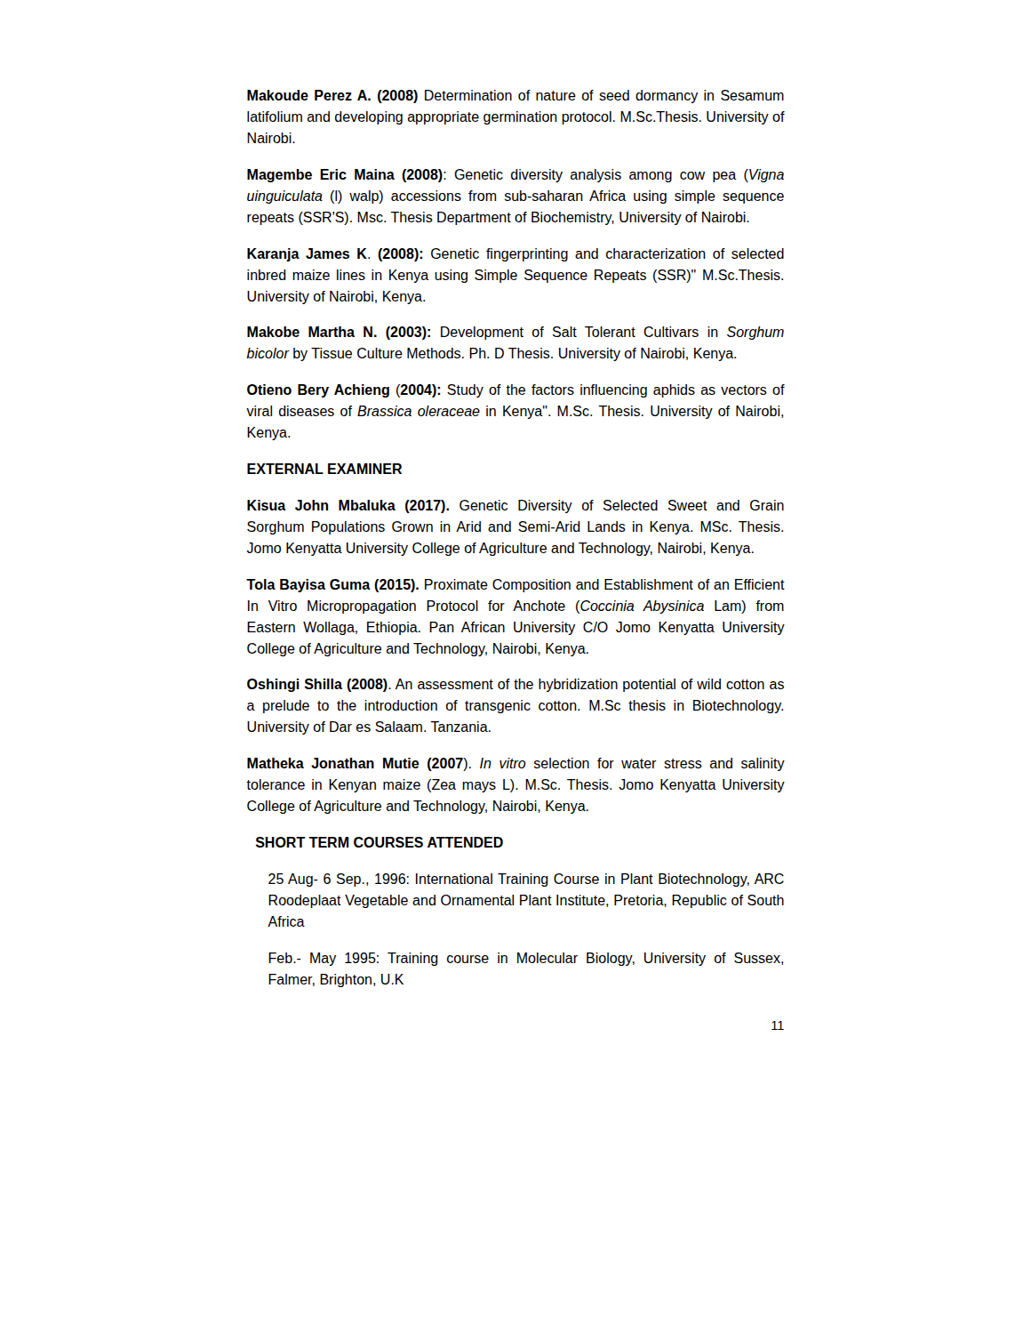Makoude Perez A. (2008) Determination of nature of seed dormancy in Sesamum latifolium and developing appropriate germination protocol. M.Sc.Thesis. University of Nairobi.
Magembe Eric Maina (2008): Genetic diversity analysis among cow pea (Vigna uinguiculata (l) walp) accessions from sub-saharan Africa using simple sequence repeats (SSR'S). Msc. Thesis Department of Biochemistry, University of Nairobi.
Karanja James K. (2008): Genetic fingerprinting and characterization of selected inbred maize lines in Kenya using Simple Sequence Repeats (SSR)" M.Sc.Thesis. University of Nairobi, Kenya.
Makobe Martha N. (2003): Development of Salt Tolerant Cultivars in Sorghum bicolor by Tissue Culture Methods. Ph. D Thesis. University of Nairobi, Kenya.
Otieno Bery Achieng (2004): Study of the factors influencing aphids as vectors of viral diseases of Brassica oleraceae in Kenya". M.Sc. Thesis. University of Nairobi, Kenya.
EXTERNAL EXAMINER
Kisua John Mbaluka (2017). Genetic Diversity of Selected Sweet and Grain Sorghum Populations Grown in Arid and Semi-Arid Lands in Kenya. MSc. Thesis. Jomo Kenyatta University College of Agriculture and Technology, Nairobi, Kenya.
Tola Bayisa Guma (2015). Proximate Composition and Establishment of an Efficient In Vitro Micropropagation Protocol for Anchote (Coccinia Abysinica Lam) from Eastern Wollaga, Ethiopia. Pan African University C/O Jomo Kenyatta University College of Agriculture and Technology, Nairobi, Kenya.
Oshingi Shilla (2008). An assessment of the hybridization potential of wild cotton as a prelude to the introduction of transgenic cotton. M.Sc thesis in Biotechnology. University of Dar es Salaam. Tanzania.
Matheka Jonathan Mutie (2007). In vitro selection for water stress and salinity tolerance in Kenyan maize (Zea mays L). M.Sc. Thesis. Jomo Kenyatta University College of Agriculture and Technology, Nairobi, Kenya.
SHORT TERM COURSES ATTENDED
25 Aug- 6 Sep., 1996: International Training Course in Plant Biotechnology, ARC Roodeplaat Vegetable and Ornamental Plant Institute, Pretoria, Republic of South Africa
Feb.- May 1995: Training course in Molecular Biology, University of Sussex, Falmer, Brighton, U.K
11